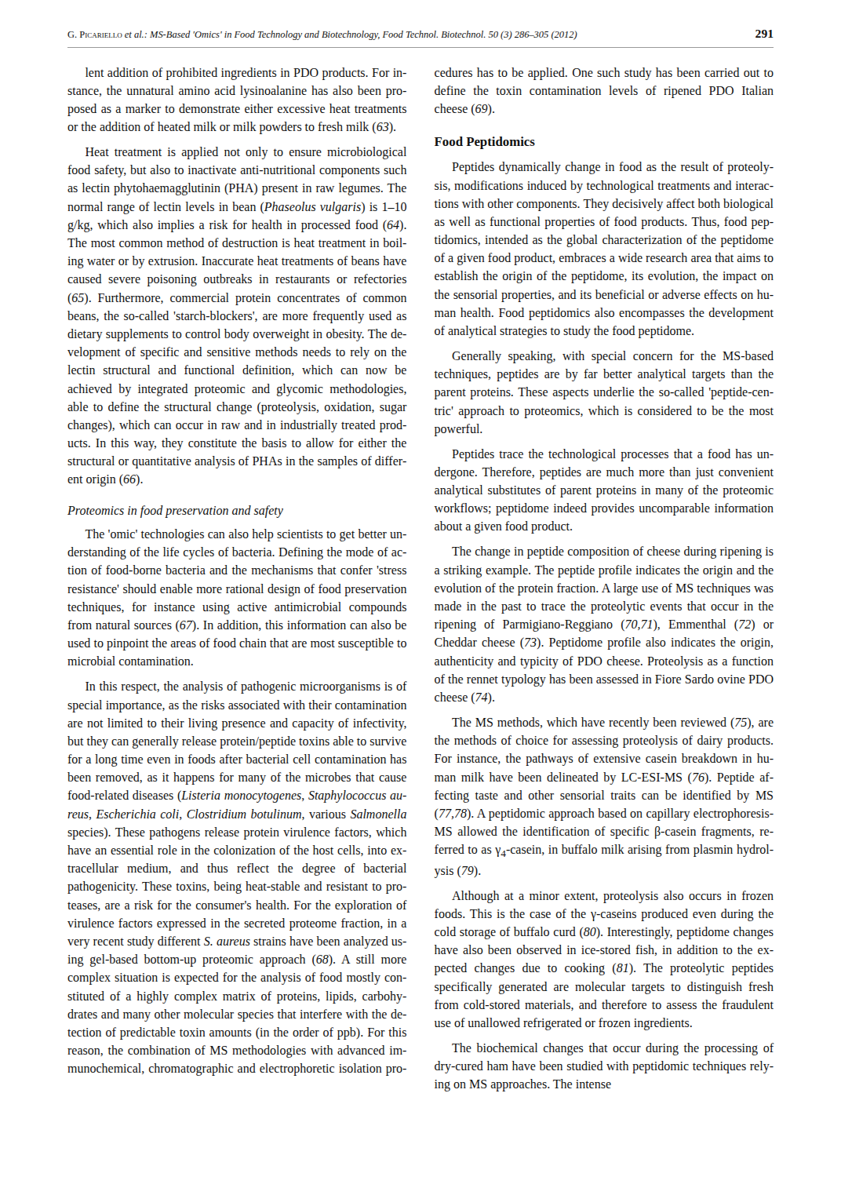G. Picariello et al.: MS-Based 'Omics' in Food Technology and Biotechnology, Food Technol. Biotechnol. 50 (3) 286–305 (2012) 291
lent addition of prohibited ingredients in PDO products. For instance, the unnatural amino acid lysinoalanine has also been proposed as a marker to demonstrate either excessive heat treatments or the addition of heated milk or milk powders to fresh milk (63).
Heat treatment is applied not only to ensure microbiological food safety, but also to inactivate anti-nutritional components such as lectin phytohaemagglutinin (PHA) present in raw legumes. The normal range of lectin levels in bean (Phaseolus vulgaris) is 1–10 g/kg, which also implies a risk for health in processed food (64). The most common method of destruction is heat treatment in boiling water or by extrusion. Inaccurate heat treatments of beans have caused severe poisoning outbreaks in restaurants or refectories (65). Furthermore, commercial protein concentrates of common beans, the so-called 'starch-blockers', are more frequently used as dietary supplements to control body overweight in obesity. The development of specific and sensitive methods needs to rely on the lectin structural and functional definition, which can now be achieved by integrated proteomic and glycomic methodologies, able to define the structural change (proteolysis, oxidation, sugar changes), which can occur in raw and in industrially treated products. In this way, they constitute the basis to allow for either the structural or quantitative analysis of PHAs in the samples of different origin (66).
Proteomics in food preservation and safety
The 'omic' technologies can also help scientists to get better understanding of the life cycles of bacteria. Defining the mode of action of food-borne bacteria and the mechanisms that confer 'stress resistance' should enable more rational design of food preservation techniques, for instance using active antimicrobial compounds from natural sources (67). In addition, this information can also be used to pinpoint the areas of food chain that are most susceptible to microbial contamination.
In this respect, the analysis of pathogenic microorganisms is of special importance, as the risks associated with their contamination are not limited to their living presence and capacity of infectivity, but they can generally release protein/peptide toxins able to survive for a long time even in foods after bacterial cell contamination has been removed, as it happens for many of the microbes that cause food-related diseases (Listeria monocytogenes, Staphylococcus aureus, Escherichia coli, Clostridium botulinum, various Salmonella species). These pathogens release protein virulence factors, which have an essential role in the colonization of the host cells, into extracellular medium, and thus reflect the degree of bacterial pathogenicity. These toxins, being heat-stable and resistant to proteases, are a risk for the consumer's health. For the exploration of virulence factors expressed in the secreted proteome fraction, in a very recent study different S. aureus strains have been analyzed using gel-based bottom-up proteomic approach (68). A still more complex situation is expected for the analysis of food mostly constituted of a highly complex matrix of proteins, lipids, carbohydrates and many other molecular species that interfere with the detection of predictable toxin amounts (in the order of ppb). For this reason, the combination of MS methodologies with advanced immunochemical, chromatographic and electrophoretic isolation procedures has to be applied. One such study has been carried out to define the toxin contamination levels of ripened PDO Italian cheese (69).
Food Peptidomics
Peptides dynamically change in food as the result of proteolysis, modifications induced by technological treatments and interactions with other components. They decisively affect both biological as well as functional properties of food products. Thus, food peptidomics, intended as the global characterization of the peptidome of a given food product, embraces a wide research area that aims to establish the origin of the peptidome, its evolution, the impact on the sensorial properties, and its beneficial or adverse effects on human health. Food peptidomics also encompasses the development of analytical strategies to study the food peptidome.
Generally speaking, with special concern for the MS-based techniques, peptides are by far better analytical targets than the parent proteins. These aspects underlie the so-called 'peptide-centric' approach to proteomics, which is considered to be the most powerful.
Peptides trace the technological processes that a food has undergone. Therefore, peptides are much more than just convenient analytical substitutes of parent proteins in many of the proteomic workflows; peptidome indeed provides uncomparable information about a given food product.
The change in peptide composition of cheese during ripening is a striking example. The peptide profile indicates the origin and the evolution of the protein fraction. A large use of MS techniques was made in the past to trace the proteolytic events that occur in the ripening of Parmigiano-Reggiano (70,71), Emmenthal (72) or Cheddar cheese (73). Peptidome profile also indicates the origin, authenticity and typicity of PDO cheese. Proteolysis as a function of the rennet typology has been assessed in Fiore Sardo ovine PDO cheese (74).
The MS methods, which have recently been reviewed (75), are the methods of choice for assessing proteolysis of dairy products. For instance, the pathways of extensive casein breakdown in human milk have been delineated by LC-ESI-MS (76). Peptide affecting taste and other sensorial traits can be identified by MS (77,78). A peptidomic approach based on capillary electrophoresis-MS allowed the identification of specific β-casein fragments, referred to as γ4-casein, in buffalo milk arising from plasmin hydrolysis (79).
Although at a minor extent, proteolysis also occurs in frozen foods. This is the case of the γ-caseins produced even during the cold storage of buffalo curd (80). Interestingly, peptidome changes have also been observed in ice-stored fish, in addition to the expected changes due to cooking (81). The proteolytic peptides specifically generated are molecular targets to distinguish fresh from cold-stored materials, and therefore to assess the fraudulent use of unallowed refrigerated or frozen ingredients.
The biochemical changes that occur during the processing of dry-cured ham have been studied with peptidomic techniques relying on MS approaches. The intense